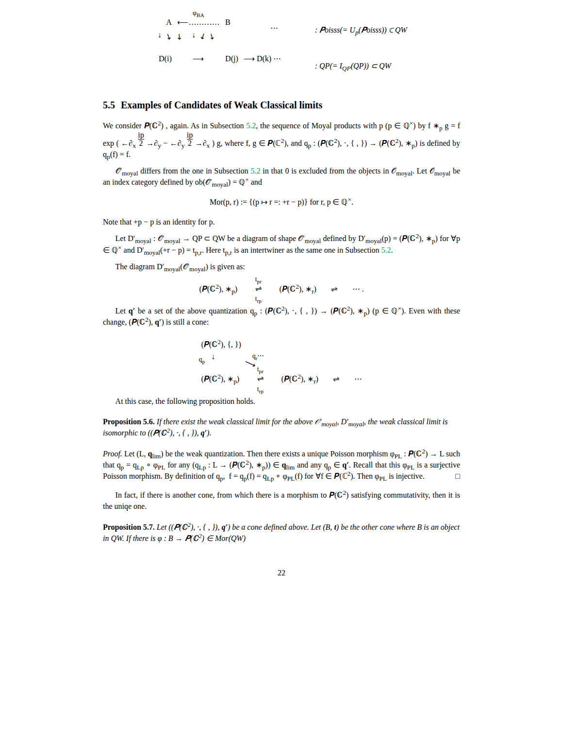| A | φ BA ⟵………… | B | |
| ↓ ↘ ↘ ↓ ↙ ↘ ⋯ |
| D(i) | ⟶ | D(j) | ⟶ D(k) ⋯ |
: 𝑷oisss(= Up(𝑷oisss)) ⊂ QW
: QP(= IQP(QP)) ⊂ QW
5.5 Examples of Candidates of Weak Classical limits
We consider 𝑷(ℂ2) , again. As in Subsection 5.2, the sequence of Moyal products with p (p ∈ ℚ×) by f ∗p g = f exp ( ←∂x ip 2 →∂y − ←∂y ip 2 →∂x ) g, where f, g ∈ 𝑷(ℂ2), and qp : (𝑷(ℂ2), ·, { , }) → (𝑷(ℂ2), ∗p) is defined by qp(f) = f.
𝒪′moyal differs from the one in Subsection 5.2 in that 0 is excluded from the objects in 𝒪moyal. Let 𝒪moyal be an index category defined by ob(𝒪′moyal) = ℚ× and
Mor(p, r) := {(p ↦ r =: +r − p)} for r, p ∈ ℚ×.
Note that +p − p is an identity for p.
Let D′moyal : 𝒪′moyal → QP ⊂ QW be a diagram of shape 𝒪′moyal defined by D′moyal(p) = (𝑷(ℂ2), ∗p) for ∀p ∈ ℚ× and D′moyal(+r − p) = tp,r. Here tp,r is an intertwiner as the same one in Subsection 5.2.
The diagram D′moyal(𝒪′moyal) is given as:
| (𝑷(ℂ 2 ), ∗ p ) | t pr ⇌ t rp | (𝑷(ℂ 2 ), ∗ r ) | ⇌ | ⋯ . |
Let q′ be a set of the above quantization qp : (𝑷(ℂ2), ·, { , }) → (𝑷(ℂ2), ∗p) (p ∈ ℚ×). Even with these change, (𝑷(ℂ2), q′) is still a cone:
| (𝑷(ℂ 2 ), {, }) | |
| q p ↓ | q r ⋯ ⟶ | |
| (𝑷(ℂ 2 ), ∗ p ) | t pr ⇌ t rp | (𝑷(ℂ 2 ), ∗ r ) | ⇌ | ⋯ |
At this case, the following proposition holds.
Proposition 5.6. If there exist the weak classical limit for the above 𝒪′moyal, D′moyal, the weak classical limit is isomorphic to ((𝑷(ℂ2), ·, { , }), q′).
Proof. Let (L, qlim) be the weak quantization. Then there exists a unique Poisson morphism φPL : 𝑷(ℂ2) → L such that qp = qLp ∘ φPL for any (qLp : L → (𝑷(ℂ2), ∗p)) ∈ qlim and any qp ∈ q′. Recall that this φPL is a surjective Poisson morphism. By definition of qp, f = qp(f) = qLp ∘ φPL(f) for ∀f ∈ 𝑷(ℂ2). Then φPL is injective. □
In fact, if there is another cone, from which there is a morphism to 𝑷(ℂ2) satisfying commutativity, then it is the uniqe one.
Proposition 5.7. Let ((𝑷(ℂ2), ·, { , }), q′) be a cone defined above. Let (B, t) be the other cone where B is an object in QW. If there is φ : B → 𝑷(ℂ2) ∈ Mor(QW)
22